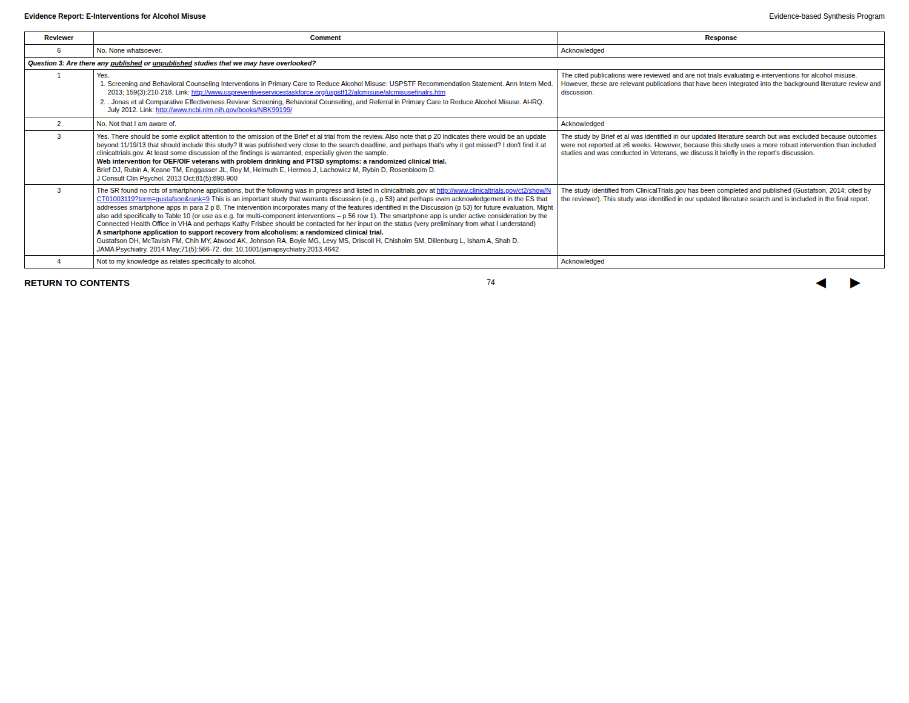Evidence Report: E-Interventions for Alcohol Misuse
Evidence-based Synthesis Program
| Reviewer | Comment | Response |
| --- | --- | --- |
| 6 | No. None whatsoever. | Acknowledged |
| Question 3: Are there any published or unpublished studies that we may have overlooked? |
| 1 | Yes. Screening and Behavioral Counseling Interventions in Primary Care to Reduce Alcohol Misuse: USPSTF Recommendation Statement. Ann Intern Med. 2013; 159(3):210-218. Link: http://www.uspreventiveservicestaskforce.org/uspstf12/alcmisuse/alcmisusefinalrs.htm . Jonas et al Comparative Effectiveness Review: Screening, Behavioral Counseling, and Referral in Primary Care to Reduce Alcohol Misuse. AHRQ. July 2012. Link: http://www.ncbi.nlm.nih.gov/books/NBK99199/ | The cited publications were reviewed and are not trials evaluating e-interventions for alcohol misuse. However, these are relevant publications that have been integrated into the background literature review and discussion. |
| 2 | No. Not that I am aware of. | Acknowledged |
| 3 | Yes. There should be some explicit attention to the omission of the Brief et al trial from the review. Also note that p 20 indicates there would be an update beyond 11/19/13 that should include this study? It was published very close to the search deadline, and perhaps that's why it got missed? I don't find it at clinicaltrials.gov. At least some discussion of the findings is warranted, especially given the sample. Web intervention for OEF/OIF veterans with problem drinking and PTSD symptoms: a randomized clinical trial. Brief DJ, Rubin A, Keane TM, Enggasser JL, Roy M, Helmuth E, Hermos J, Lachowicz M, Rybin D, Rosenbloom D. J Consult Clin Psychol. 2013 Oct;81(5):890-900 | The study by Brief et al was identified in our updated literature search but was excluded because outcomes were not reported at ≥6 weeks. However, because this study uses a more robust intervention than included studies and was conducted in Veterans, we discuss it briefly in the report's discussion. |
| 3 | The SR found no rcts of smartphone applications, but the following was in progress and listed in clinicaltrials.gov at http://www.clinicaltrials.gov/ct2/show/NCT01003119?term=gustafson&rank=9 This is an important study that warrants discussion (e.g., p 53) and perhaps even acknowledgement in the ES that addresses smartphone apps in para 2 p 8. The intervention incorporates many of the features identified in the Discussion (p 53) for future evaluation. Might also add specifically to Table 10 (or use as e.g. for multi-component interventions – p 56 row 1). The smartphone app is under active consideration by the Connected Health Office in VHA and perhaps Kathy Frisbee should be contacted for her input on the status (very preliminary from what I understand) A smartphone application to support recovery from alcoholism: a randomized clinical trial. Gustafson DH, McTavish FM, Chih MY, Atwood AK, Johnson RA, Boyle MG, Levy MS, Driscoll H, Chisholm SM, Dillenburg L, Isham A, Shah D. JAMA Psychiatry. 2014 May;71(5):566-72. doi: 10.1001/jamapsychiatry.2013.4642 | The study identified from ClinicalTrials.gov has been completed and published (Gustafson, 2014; cited by the reviewer). This study was identified in our updated literature search and is included in the final report. |
| 4 | Not to my knowledge as relates specifically to alcohol. | Acknowledged |
RETURN TO CONTENTS
74
◀▶